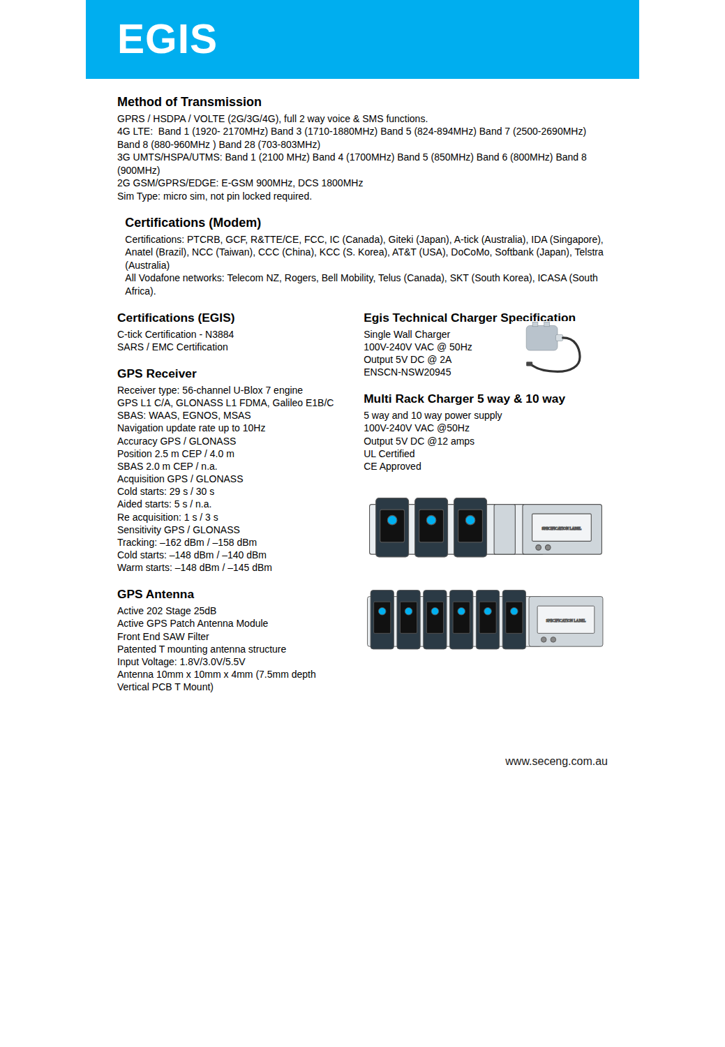EGIS
Method of Transmission
GPRS / HSDPA / VOLTE (2G/3G/4G), full 2 way voice & SMS functions.
4G LTE: Band 1 (1920- 2170MHz) Band 3 (1710-1880MHz) Band 5 (824-894MHz) Band 7 (2500-2690MHz)
Band 8 (880-960MHz ) Band 28 (703-803MHz)
3G UMTS/HSPA/UTMS: Band 1 (2100 MHz) Band 4 (1700MHz) Band 5 (850MHz) Band 6 (800MHz) Band 8 (900MHz)
2G GSM/GPRS/EDGE: E-GSM 900MHz, DCS 1800MHz
Sim Type: micro sim, not pin locked required.
Certifications (Modem)
Certifications: PTCRB, GCF, R&TTE/CE, FCC, IC (Canada), Giteki (Japan), A-tick (Australia), IDA (Singapore), Anatel (Brazil), NCC (Taiwan), CCC (China), KCC (S. Korea), AT&T (USA), DoCoMo, Softbank (Japan), Telstra (Australia)
All Vodafone networks: Telecom NZ, Rogers, Bell Mobility, Telus (Canada), SKT (South Korea), ICASA (South Africa).
Certifications (EGIS)
C-tick Certification - N3884
SARS / EMC Certification
GPS Receiver
Receiver type: 56-channel U-Blox 7 engine
GPS L1 C/A, GLONASS L1 FDMA, Galileo E1B/C
SBAS: WAAS, EGNOS, MSAS
Navigation update rate up to 10Hz
Accuracy GPS / GLONASS
Position 2.5 m CEP / 4.0 m
SBAS 2.0 m CEP / n.a.
Acquisition GPS / GLONASS
Cold starts: 29 s / 30 s
Aided starts: 5 s / n.a.
Re acquisition: 1 s / 3 s
Sensitivity GPS / GLONASS
Tracking: –162 dBm / –158 dBm
Cold starts: –148 dBm / –140 dBm
Warm starts: –148 dBm / –145 dBm
GPS Antenna
Active 202 Stage 25dB
Active GPS Patch Antenna Module
Front End SAW Filter
Patented T mounting antenna structure
Input Voltage: 1.8V/3.0V/5.5V
Antenna 10mm x 10mm x 4mm (7.5mm depth Vertical PCB T Mount)
Egis Technical Charger Specification
Single Wall Charger
100V-240V VAC @ 50Hz
Output 5V DC @ 2A
ENSCN-NSW20945
Multi Rack Charger 5 way & 10 way
5 way and 10 way power supply
100V-240V VAC @50Hz
Output 5V DC @12 amps
UL Certified
CE Approved
www.seceng.com.au